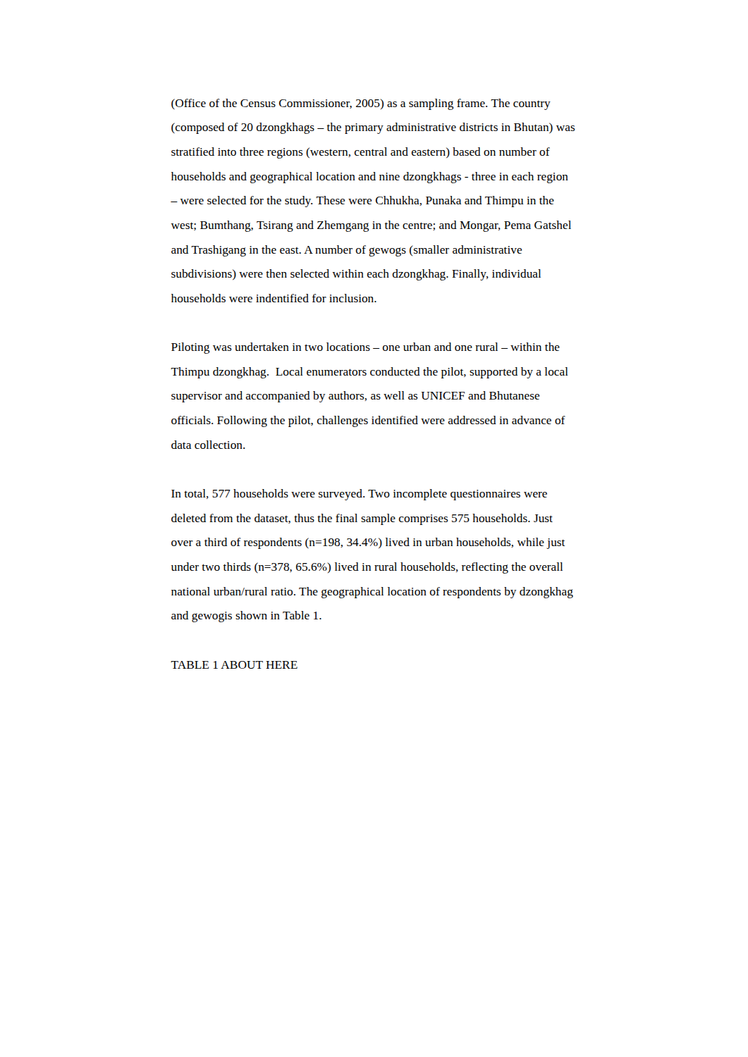(Office of the Census Commissioner, 2005) as a sampling frame. The country (composed of 20 dzongkhags – the primary administrative districts in Bhutan) was stratified into three regions (western, central and eastern) based on number of households and geographical location and nine dzongkhags - three in each region – were selected for the study. These were Chhukha, Punaka and Thimpu in the west; Bumthang, Tsirang and Zhemgang in the centre; and Mongar, Pema Gatshel and Trashigang in the east. A number of gewogs (smaller administrative subdivisions) were then selected within each dzongkhag. Finally, individual households were indentified for inclusion.
Piloting was undertaken in two locations – one urban and one rural – within the Thimpu dzongkhag. Local enumerators conducted the pilot, supported by a local supervisor and accompanied by authors, as well as UNICEF and Bhutanese officials. Following the pilot, challenges identified were addressed in advance of data collection.
In total, 577 households were surveyed. Two incomplete questionnaires were deleted from the dataset, thus the final sample comprises 575 households. Just over a third of respondents (n=198, 34.4%) lived in urban households, while just under two thirds (n=378, 65.6%) lived in rural households, reflecting the overall national urban/rural ratio. The geographical location of respondents by dzongkhag and gewogis shown in Table 1.
TABLE 1 ABOUT HERE